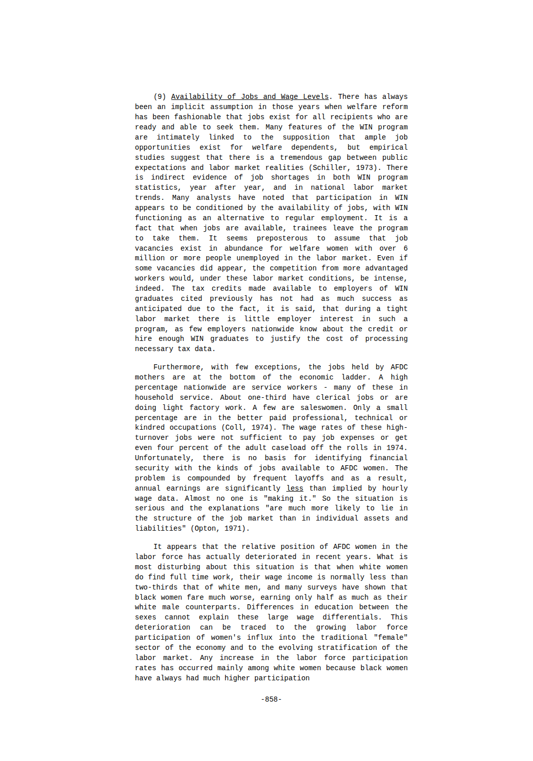(9) Availability of Jobs and Wage Levels. There has always been an implicit assumption in those years when welfare reform has been fashionable that jobs exist for all recipients who are ready and able to seek them. Many features of the WIN program are intimately linked to the supposition that ample job opportunities exist for welfare dependents, but empirical studies suggest that there is a tremendous gap between public expectations and labor market realities (Schiller, 1973). There is indirect evidence of job shortages in both WIN program statistics, year after year, and in national labor market trends. Many analysts have noted that participation in WIN appears to be conditioned by the availability of jobs, with WIN functioning as an alternative to regular employment. It is a fact that when jobs are available, trainees leave the program to take them. It seems preposterous to assume that job vacancies exist in abundance for welfare women with over 6 million or more people unemployed in the labor market. Even if some vacancies did appear, the competition from more advantaged workers would, under these labor market conditions, be intense, indeed. The tax credits made available to employers of WIN graduates cited previously has not had as much success as anticipated due to the fact, it is said, that during a tight labor market there is little employer interest in such a program, as few employers nationwide know about the credit or hire enough WIN graduates to justify the cost of processing necessary tax data.
Furthermore, with few exceptions, the jobs held by AFDC mothers are at the bottom of the economic ladder. A high percentage nationwide are service workers - many of these in household service. About one-third have clerical jobs or are doing light factory work. A few are saleswomen. Only a small percentage are in the better paid professional, technical or kindred occupations (Coll, 1974). The wage rates of these high-turnover jobs were not sufficient to pay job expenses or get even four percent of the adult caseload off the rolls in 1974. Unfortunately, there is no basis for identifying financial security with the kinds of jobs available to AFDC women. The problem is compounded by frequent layoffs and as a result, annual earnings are significantly less than implied by hourly wage data. Almost no one is "making it." So the situation is serious and the explanations "are much more likely to lie in the structure of the job market than in individual assets and liabilities" (Opton, 1971).
It appears that the relative position of AFDC women in the labor force has actually deteriorated in recent years. What is most disturbing about this situation is that when white women do find full time work, their wage income is normally less than two-thirds that of white men, and many surveys have shown that black women fare much worse, earning only half as much as their white male counterparts. Differences in education between the sexes cannot explain these large wage differentials. This deterioration can be traced to the growing labor force participation of women's influx into the traditional "female" sector of the economy and to the evolving stratification of the labor market. Any increase in the labor force participation rates has occurred mainly among white women because black women have always had much higher participation
-858-